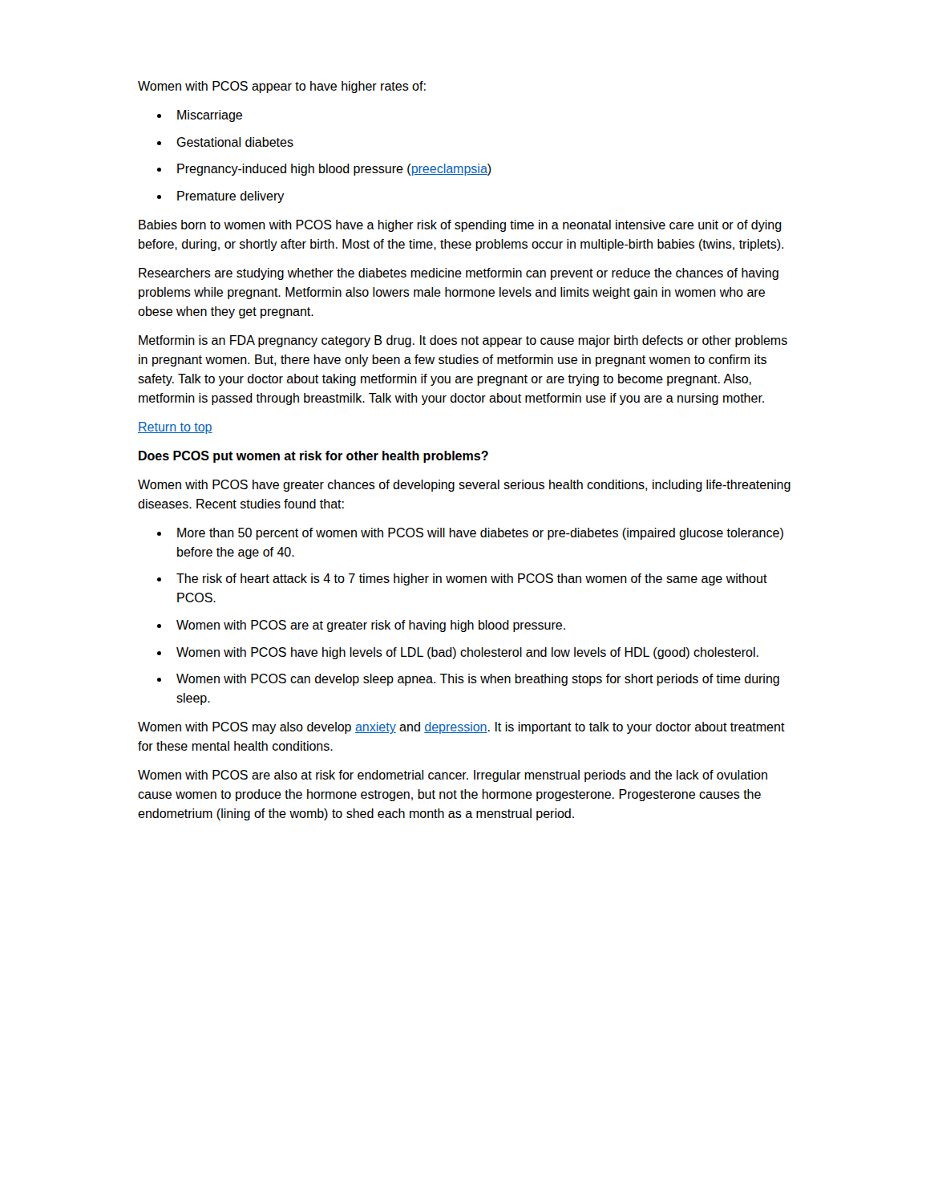Women with PCOS appear to have higher rates of:
Miscarriage
Gestational diabetes
Pregnancy-induced high blood pressure (preeclampsia)
Premature delivery
Babies born to women with PCOS have a higher risk of spending time in a neonatal intensive care unit or of dying before, during, or shortly after birth. Most of the time, these problems occur in multiple-birth babies (twins, triplets).
Researchers are studying whether the diabetes medicine metformin can prevent or reduce the chances of having problems while pregnant. Metformin also lowers male hormone levels and limits weight gain in women who are obese when they get pregnant.
Metformin is an FDA pregnancy category B drug. It does not appear to cause major birth defects or other problems in pregnant women. But, there have only been a few studies of metformin use in pregnant women to confirm its safety. Talk to your doctor about taking metformin if you are pregnant or are trying to become pregnant. Also, metformin is passed through breastmilk. Talk with your doctor about metformin use if you are a nursing mother.
Return to top
Does PCOS put women at risk for other health problems?
Women with PCOS have greater chances of developing several serious health conditions, including life-threatening diseases. Recent studies found that:
More than 50 percent of women with PCOS will have diabetes or pre-diabetes (impaired glucose tolerance) before the age of 40.
The risk of heart attack is 4 to 7 times higher in women with PCOS than women of the same age without PCOS.
Women with PCOS are at greater risk of having high blood pressure.
Women with PCOS have high levels of LDL (bad) cholesterol and low levels of HDL (good) cholesterol.
Women with PCOS can develop sleep apnea. This is when breathing stops for short periods of time during sleep.
Women with PCOS may also develop anxiety and depression. It is important to talk to your doctor about treatment for these mental health conditions.
Women with PCOS are also at risk for endometrial cancer. Irregular menstrual periods and the lack of ovulation cause women to produce the hormone estrogen, but not the hormone progesterone. Progesterone causes the endometrium (lining of the womb) to shed each month as a menstrual period.